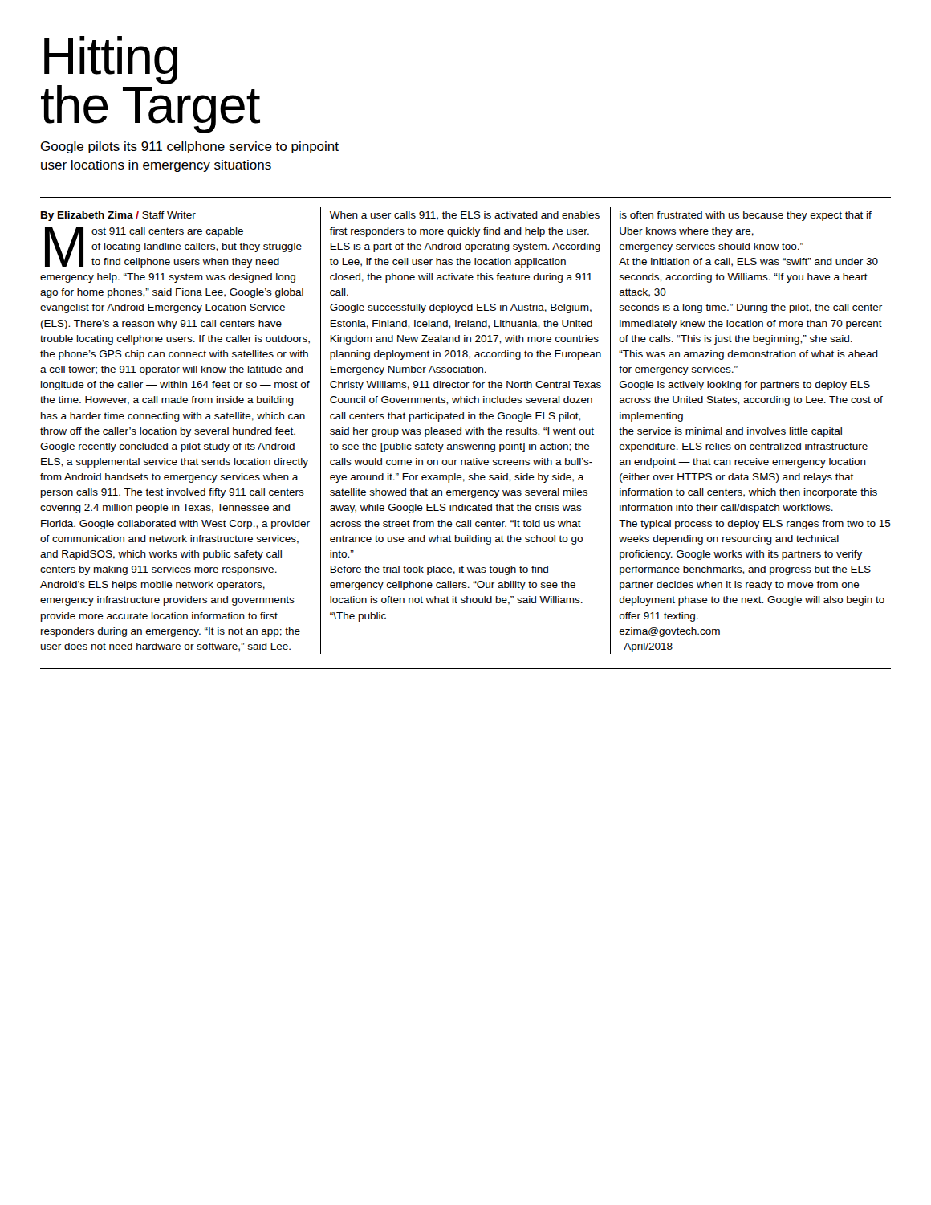Hitting
the Target
Google pilots its 911 cellphone service to pinpoint user locations in emergency situations
By Elizabeth Zima / Staff Writer
Most 911 call centers are capable
of locating landline callers, but they struggle to find cellphone users when they need emergency help. “The 911 system was designed long ago for home phones,” said Fiona Lee, Google’s global evangelist for Android Emergency Location Service (ELS). There’s a reason why 911 call centers have trouble locating cellphone users. If the caller is outdoors, the phone’s GPS chip can connect with satellites or with a cell tower; the 911 operator will know the latitude and longitude of the caller — within 164 feet or so — most of the time. However, a call made from inside a building has a harder time connecting with a satellite, which can throw off the caller’s location by several hundred feet. Google recently concluded a pilot study of its Android ELS, a supplemental service that sends location directly from Android handsets to emergency services when a person calls 911. The test involved fifty 911 call centers covering 2.4 million people in Texas, Tennessee and Florida. Google collaborated with West Corp., a provider of communication and network infrastructure services, and RapidSOS, which works with public safety call centers by making 911 services more responsive. Android’s ELS helps mobile network operators, emergency infrastructure providers and governments provide more accurate location information to first responders during an emergency. “It is not an app; the user does not need hardware or software,” said Lee.
When a user calls 911, the ELS is activated and enables first responders to more quickly find and help the user. ELS is a part of the Android operating system. According to Lee, if the cell user has the location application closed, the phone will activate this feature during a 911 call.
Google successfully deployed ELS in Austria, Belgium, Estonia, Finland, Iceland, Ireland, Lithuania, the United Kingdom and New Zealand in 2017, with more countries planning deployment in 2018, according to the European Emergency Number Association.
Christy Williams, 911 director for the North Central Texas Council of Governments, which includes several dozen call centers that participated in the Google ELS pilot, said her group was pleased with the results. “I went out to see the [public safety answering point] in action; the calls would come in on our native screens with a bull’s-eye around it.” For example, she said, side by side, a satellite showed that an emergency was several miles away, while Google ELS indicated that the crisis was across the street from the call center. “It told us what entrance to use and what building at the school to go into.”
Before the trial took place, it was tough to find emergency cellphone callers. “Our ability to see the location is often not what it should be,” said Williams. “\The public
is often frustrated with us because they expect that if Uber knows where they are,
emergency services should know too.”
At the initiation of a call, ELS was “swift” and under 30 seconds, according to Williams. “If you have a heart attack, 30
seconds is a long time.” During the pilot, the call center immediately knew the location of more than 70 percent of the calls. “This is just the beginning,” she said.
“This was an amazing demonstration of what is ahead for emergency services.”
Google is actively looking for partners to deploy ELS across the United States, according to Lee. The cost of implementing
the service is minimal and involves little capital expenditure. ELS relies on centralized infrastructure — an endpoint — that can receive emergency location (either over HTTPS or data SMS) and relays that information to call centers, which then incorporate this information into their call/dispatch workflows.
The typical process to deploy ELS ranges from two to 15 weeks depending on resourcing and technical proficiency. Google works with its partners to verify performance benchmarks, and progress but the ELS partner decides when it is ready to move from one deployment phase to the next. Google will also begin to offer 911 texting.
ezima@govtech.com
April/2018